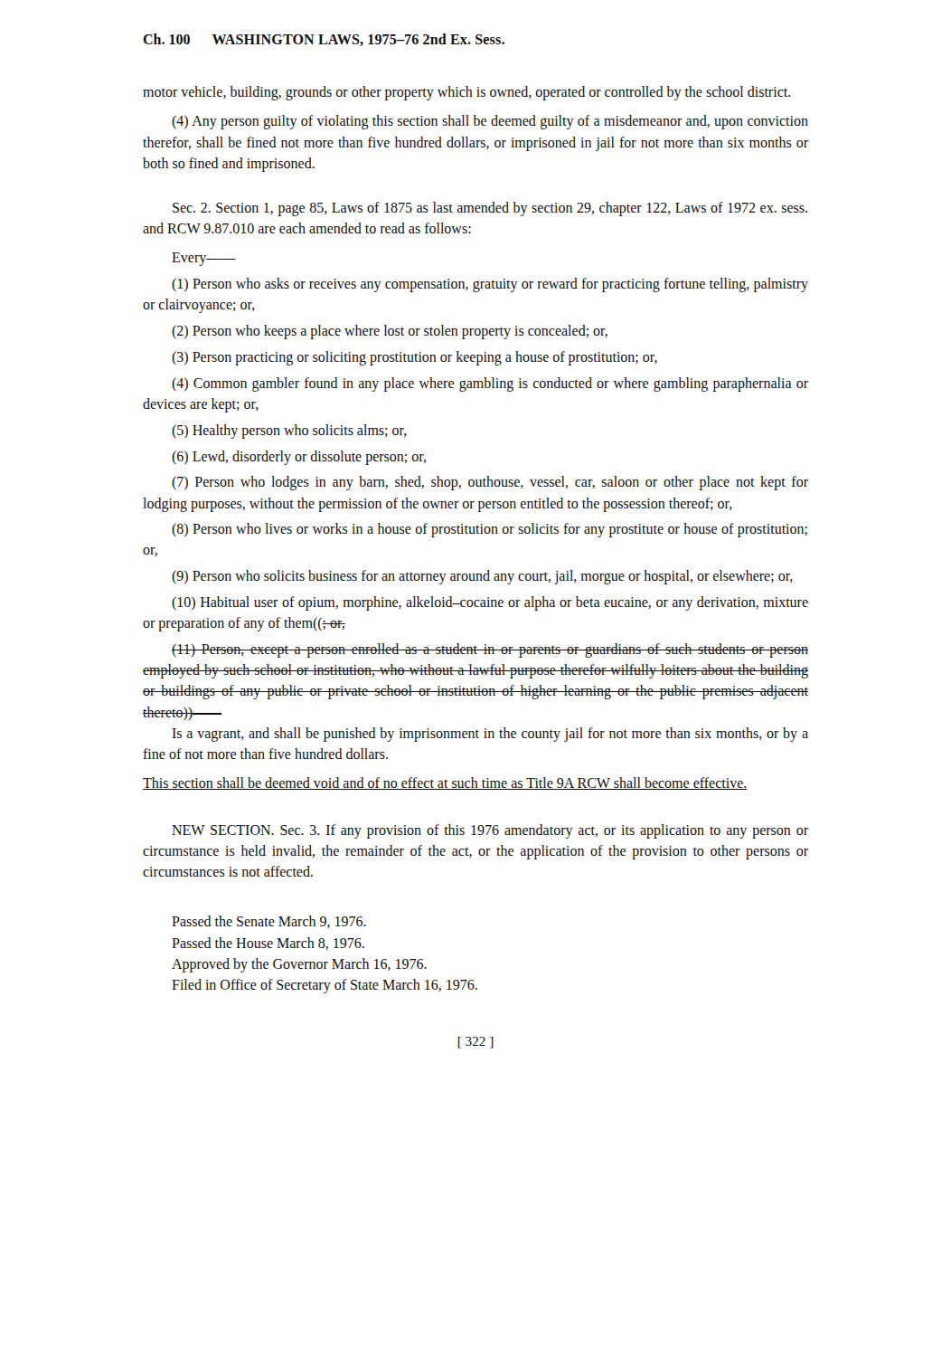Ch. 100 WASHINGTON LAWS, 1975–76 2nd Ex. Sess.
motor vehicle, building, grounds or other property which is owned, operated or controlled by the school district.
(4) Any person guilty of violating this section shall be deemed guilty of a misdemeanor and, upon conviction therefor, shall be fined not more than five hundred dollars, or imprisoned in jail for not more than six months or both so fined and imprisoned.
Sec. 2. Section 1, page 85, Laws of 1875 as last amended by section 29, chapter 122, Laws of 1972 ex. sess. and RCW 9.87.010 are each amended to read as follows:
Every——
(1) Person who asks or receives any compensation, gratuity or reward for practicing fortune telling, palmistry or clairvoyance; or,
(2) Person who keeps a place where lost or stolen property is concealed; or,
(3) Person practicing or soliciting prostitution or keeping a house of prostitution; or,
(4) Common gambler found in any place where gambling is conducted or where gambling paraphernalia or devices are kept; or,
(5) Healthy person who solicits alms; or,
(6) Lewd, disorderly or dissolute person; or,
(7) Person who lodges in any barn, shed, shop, outhouse, vessel, car, saloon or other place not kept for lodging purposes, without the permission of the owner or person entitled to the possession thereof; or,
(8) Person who lives or works in a house of prostitution or solicits for any prostitute or house of prostitution; or,
(9) Person who solicits business for an attorney around any court, jail, morgue or hospital, or elsewhere; or,
(10) Habitual user of opium, morphine, alkeloid–cocaine or alpha or beta eucaine, or any derivation, mixture or preparation of any of them((; or,
(11) Person, except a person enrolled as a student in or parents or guardians of such students or person employed by such school or institution, who without a lawful purpose therefor wilfully loiters about the building or buildings of any public or private school or institution of higher learning or the public premises adjacent thereto))——
Is a vagrant, and shall be punished by imprisonment in the county jail for not more than six months, or by a fine of not more than five hundred dollars.
This section shall be deemed void and of no effect at such time as Title 9A RCW shall become effective.
NEW SECTION. Sec. 3. If any provision of this 1976 amendatory act, or its application to any person or circumstance is held invalid, the remainder of the act, or the application of the provision to other persons or circumstances is not affected.
Passed the Senate March 9, 1976.
Passed the House March 8, 1976.
Approved by the Governor March 16, 1976.
Filed in Office of Secretary of State March 16, 1976.
[ 322 ]